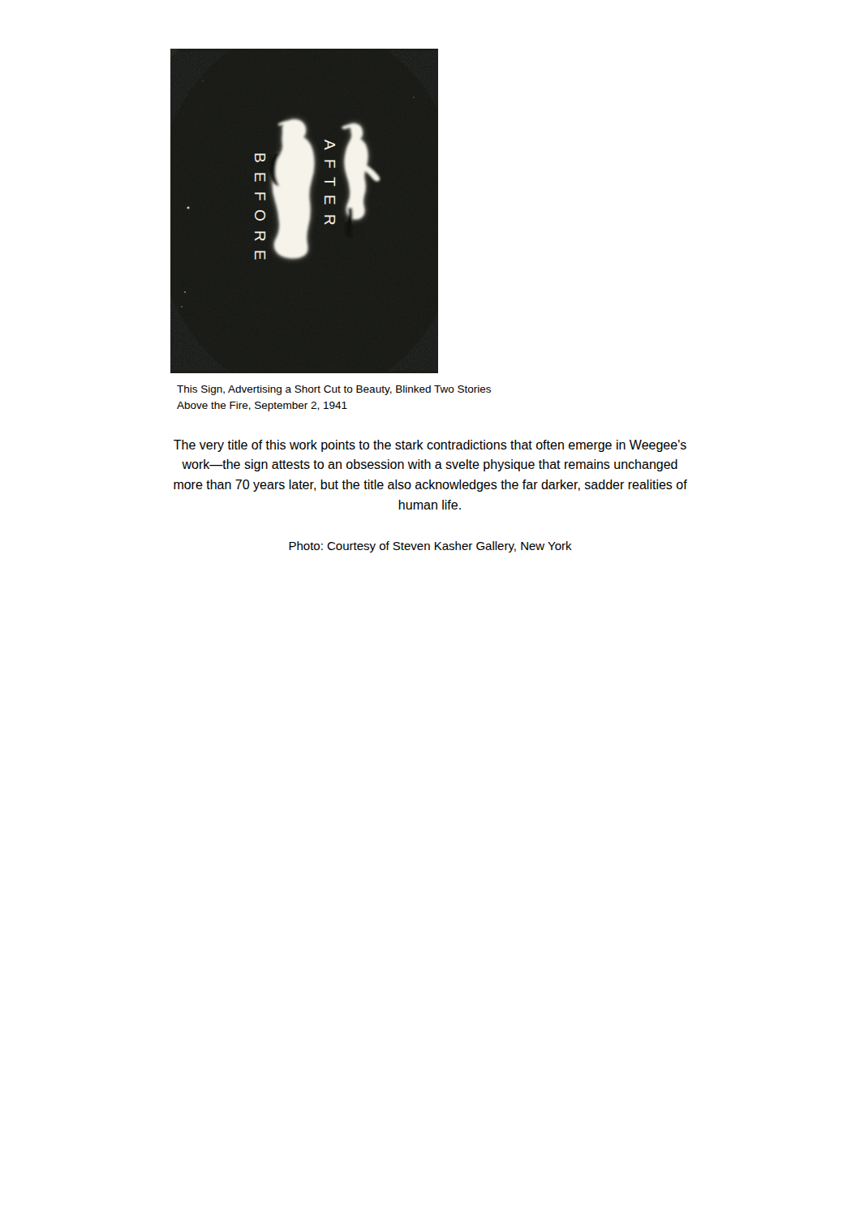B E F O R E A F T E R
This Sign, Advertising a Short Cut to Beauty, Blinked Two Stories
Above the Fire, September 2, 1941
The very title of this work points to the stark contradictions that often emerge in Weegee's work—the sign attests to an obsession with a svelte physique that remains unchanged more than 70 years later, but the title also acknowledges the far darker, sadder realities of human life.
Photo: Courtesy of Steven Kasher Gallery, New York